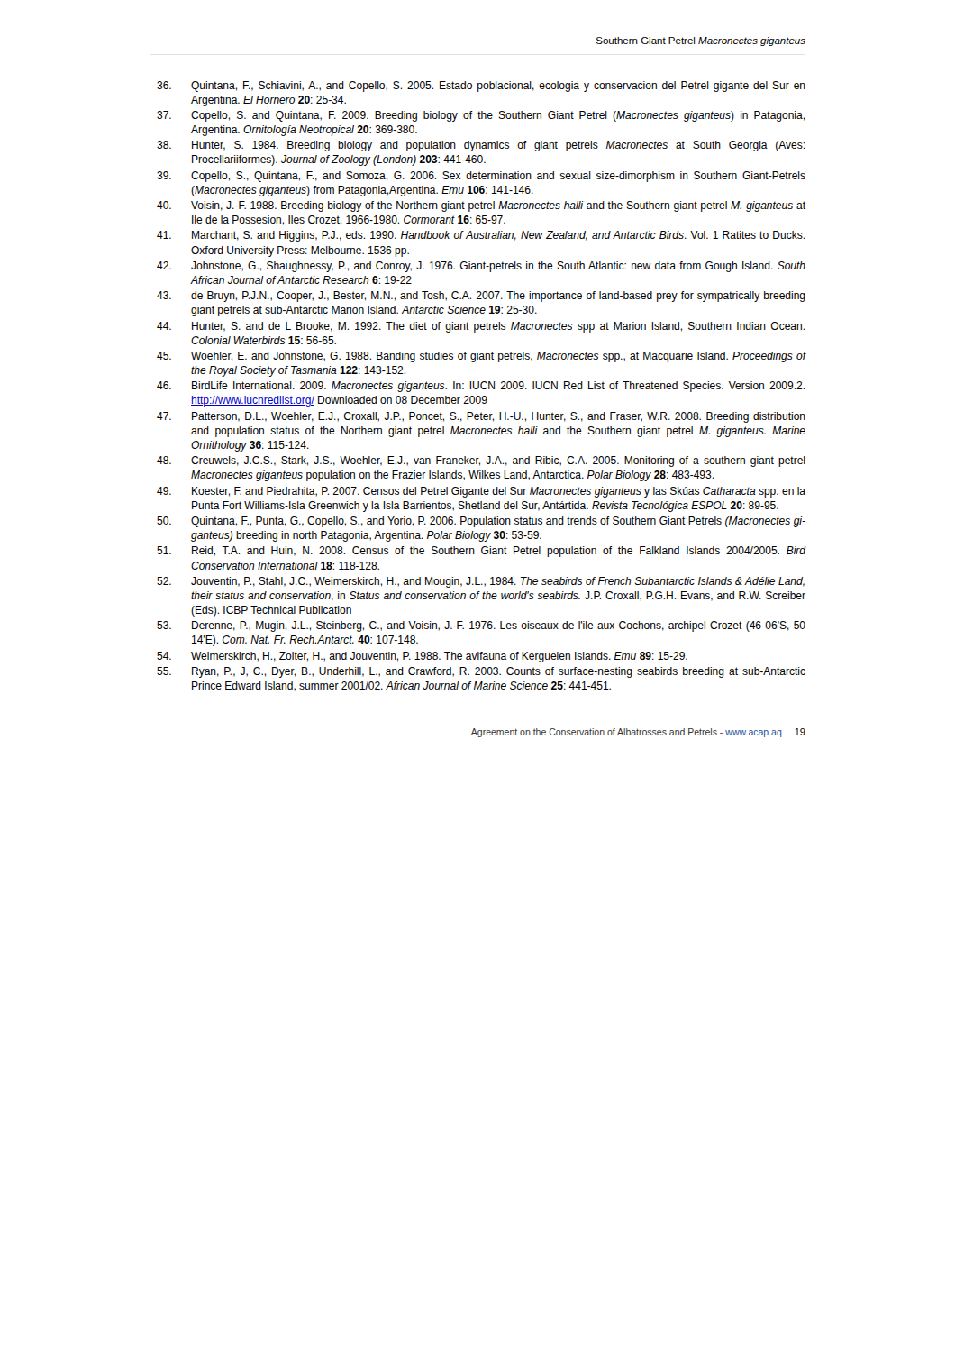Southern Giant Petrel Macronectes giganteus
Quintana, F., Schiavini, A., and Copello, S. 2005. Estado poblacional, ecologia y conservacion del Petrel gigante del Sur en Argentina. El Hornero 20: 25-34.
Copello, S. and Quintana, F. 2009. Breeding biology of the Southern Giant Petrel (Macronectes giganteus) in Patagonia, Argentina. Ornitología Neotropical 20: 369-380.
Hunter, S. 1984. Breeding biology and population dynamics of giant petrels Macronectes at South Georgia (Aves: Procellariiformes). Journal of Zoology (London) 203: 441-460.
Copello, S., Quintana, F., and Somoza, G. 2006. Sex determination and sexual size-dimorphism in Southern Giant-Petrels (Macronectes giganteus) from Patagonia,Argentina. Emu 106: 141-146.
Voisin, J.-F. 1988. Breeding biology of the Northern giant petrel Macronectes halli and the Southern giant petrel M. giganteus at Ile de la Possesion, Iles Crozet, 1966-1980. Cormorant 16: 65-97.
Marchant, S. and Higgins, P.J., eds. 1990. Handbook of Australian, New Zealand, and Antarctic Birds. Vol. 1 Ratites to Ducks. Oxford University Press: Melbourne. 1536 pp.
Johnstone, G., Shaughnessy, P., and Conroy, J. 1976. Giant-petrels in the South Atlantic: new data from Gough Island. South African Journal of Antarctic Research 6: 19-22
de Bruyn, P.J.N., Cooper, J., Bester, M.N., and Tosh, C.A. 2007. The importance of land-based prey for sympatrically breeding giant petrels at sub-Antarctic Marion Island. Antarctic Science 19: 25-30.
Hunter, S. and de L Brooke, M. 1992. The diet of giant petrels Macronectes spp at Marion Island, Southern Indian Ocean. Colonial Waterbirds 15: 56-65.
Woehler, E. and Johnstone, G. 1988. Banding studies of giant petrels, Macronectes spp., at Macquarie Island. Proceedings of the Royal Society of Tasmania 122: 143-152.
BirdLife International. 2009. Macronectes giganteus. In: IUCN 2009. IUCN Red List of Threatened Species. Version 2009.2. http://www.iucnredlist.org/ Downloaded on 08 December 2009
Patterson, D.L., Woehler, E.J., Croxall, J.P., Poncet, S., Peter, H.-U., Hunter, S., and Fraser, W.R. 2008. Breeding distribution and population status of the Northern giant petrel Macronectes halli and the Southern giant petrel M. giganteus. Marine Ornithology 36: 115-124.
Creuwels, J.C.S., Stark, J.S., Woehler, E.J., van Franeker, J.A., and Ribic, C.A. 2005. Monitoring of a southern giant petrel Macronectes giganteus population on the Frazier Islands, Wilkes Land, Antarctica. Polar Biology 28: 483-493.
Koester, F. and Piedrahita, P. 2007. Censos del Petrel Gigante del Sur Macronectes giganteus y las Skúas Catharacta spp. en la Punta Fort Williams-Isla Greenwich y la Isla Barrientos, Shetland del Sur, Antártida. Revista Tecnológica ESPOL 20: 89-95.
Quintana, F., Punta, G., Copello, S., and Yorio, P. 2006. Population status and trends of Southern Giant Petrels (Macronectes giganteus) breeding in north Patagonia, Argentina. Polar Biology 30: 53-59.
Reid, T.A. and Huin, N. 2008. Census of the Southern Giant Petrel population of the Falkland Islands 2004/2005. Bird Conservation International 18: 118-128.
Jouventin, P., Stahl, J.C., Weimerskirch, H., and Mougin, J.L., 1984. The seabirds of French Subantarctic Islands & Adélie Land, their status and conservation, in Status and conservation of the world's seabirds. J.P. Croxall, P.G.H. Evans, and R.W. Screiber (Eds). ICBP Technical Publication
Derenne, P., Mugin, J.L., Steinberg, C., and Voisin, J.-F. 1976. Les oiseaux de l'ile aux Cochons, archipel Crozet (46 06'S, 50 14'E). Com. Nat. Fr. Rech.Antarct. 40: 107-148.
Weimerskirch, H., Zoiter, H., and Jouventin, P. 1988. The avifauna of Kerguelen Islands. Emu 89: 15-29.
Ryan, P., J, C., Dyer, B., Underhill, L., and Crawford, R. 2003. Counts of surface-nesting seabirds breeding at sub-Antarctic Prince Edward Island, summer 2001/02. African Journal of Marine Science 25: 441-451.
Agreement on the Conservation of Albatrosses and Petrels - www.acap.aq 19